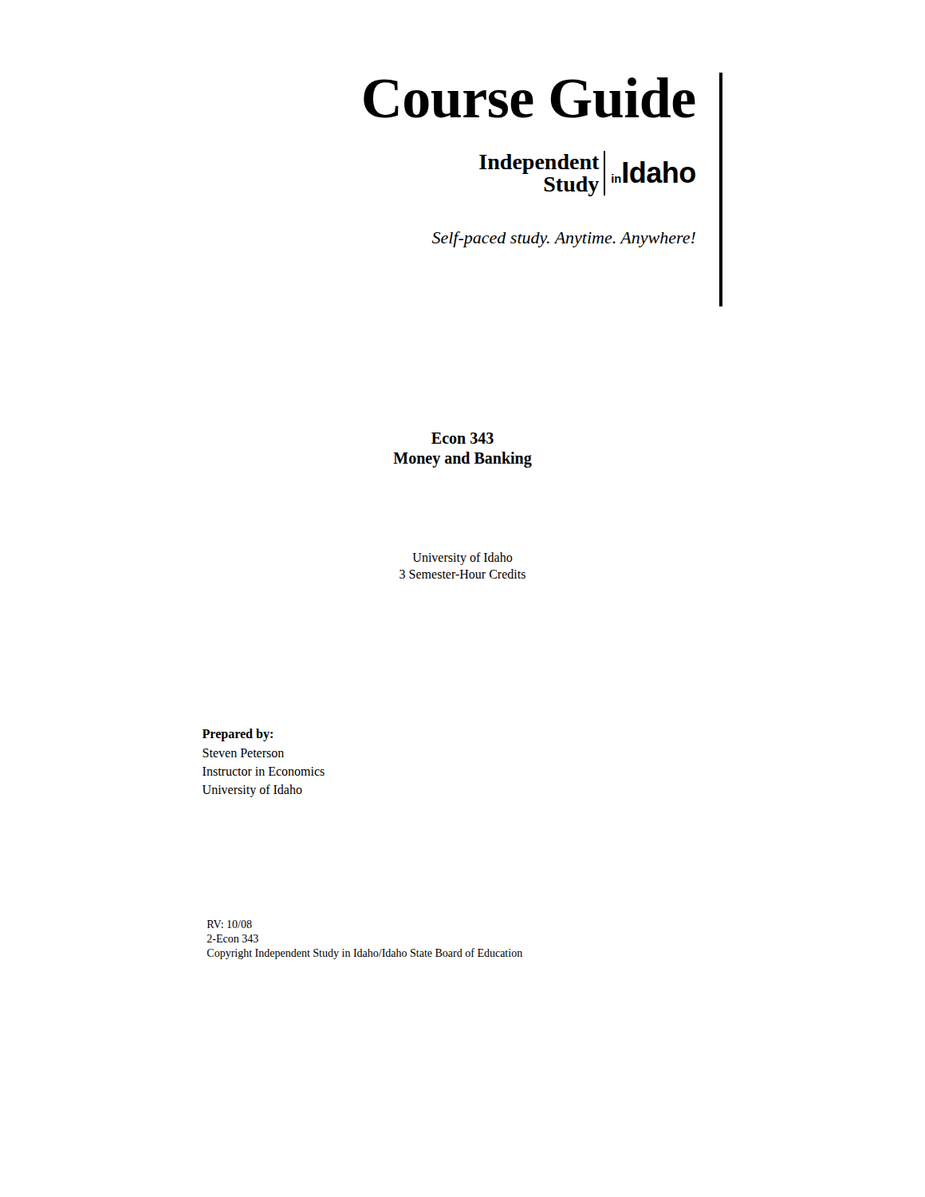Course Guide
Independent Study in Idaho
Self-paced study. Anytime. Anywhere!
Econ 343
Money and Banking
University of Idaho
3 Semester-Hour Credits
Prepared by:
Steven Peterson
Instructor in Economics
University of Idaho
RV: 10/08
2-Econ 343
Copyright Independent Study in Idaho/Idaho State Board of Education